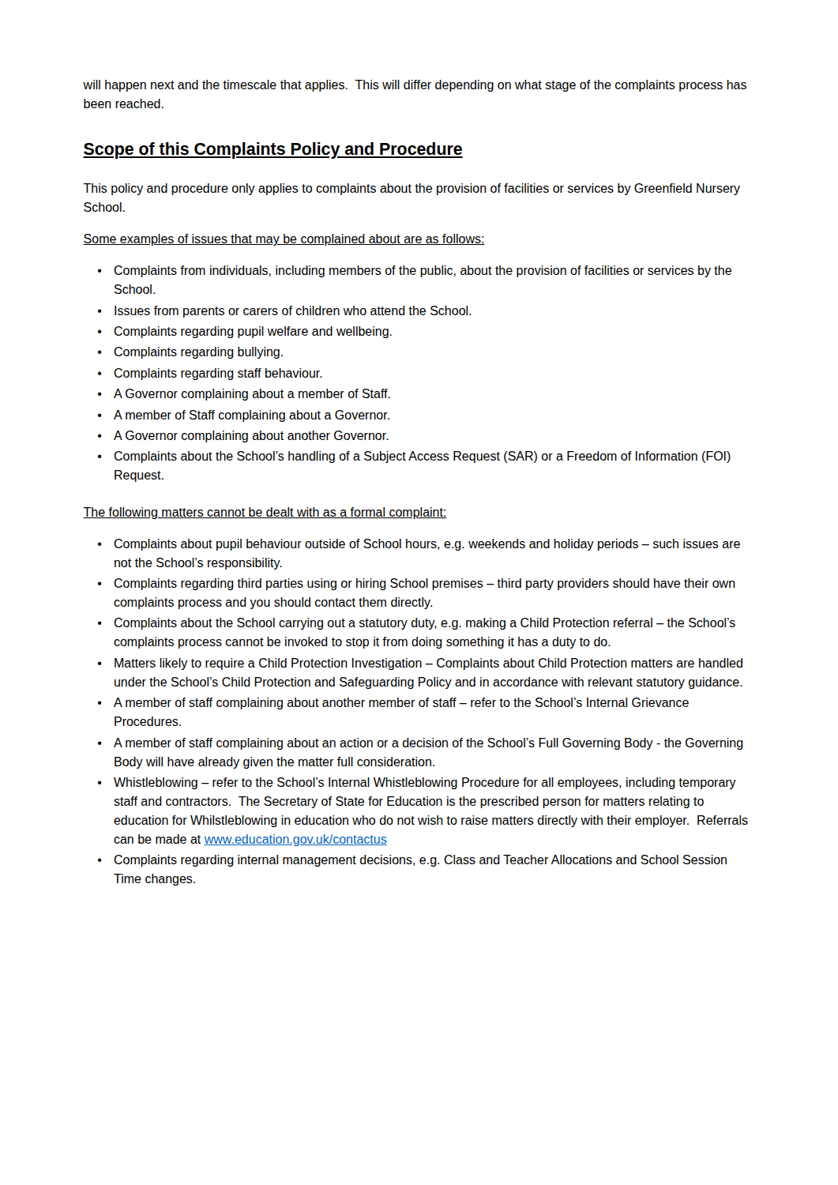will happen next and the timescale that applies. This will differ depending on what stage of the complaints process has been reached.
Scope of this Complaints Policy and Procedure
This policy and procedure only applies to complaints about the provision of facilities or services by Greenfield Nursery School.
Some examples of issues that may be complained about are as follows:
Complaints from individuals, including members of the public, about the provision of facilities or services by the School.
Issues from parents or carers of children who attend the School.
Complaints regarding pupil welfare and wellbeing.
Complaints regarding bullying.
Complaints regarding staff behaviour.
A Governor complaining about a member of Staff.
A member of Staff complaining about a Governor.
A Governor complaining about another Governor.
Complaints about the School’s handling of a Subject Access Request (SAR) or a Freedom of Information (FOI) Request.
The following matters cannot be dealt with as a formal complaint:
Complaints about pupil behaviour outside of School hours, e.g. weekends and holiday periods – such issues are not the School’s responsibility.
Complaints regarding third parties using or hiring School premises – third party providers should have their own complaints process and you should contact them directly.
Complaints about the School carrying out a statutory duty, e.g. making a Child Protection referral – the School’s complaints process cannot be invoked to stop it from doing something it has a duty to do.
Matters likely to require a Child Protection Investigation – Complaints about Child Protection matters are handled under the School’s Child Protection and Safeguarding Policy and in accordance with relevant statutory guidance.
A member of staff complaining about another member of staff – refer to the School’s Internal Grievance Procedures.
A member of staff complaining about an action or a decision of the School’s Full Governing Body - the Governing Body will have already given the matter full consideration.
Whistleblowing – refer to the School’s Internal Whistleblowing Procedure for all employees, including temporary staff and contractors. The Secretary of State for Education is the prescribed person for matters relating to education for Whilstleblowing in education who do not wish to raise matters directly with their employer. Referrals can be made at www.education.gov.uk/contactus
Complaints regarding internal management decisions, e.g. Class and Teacher Allocations and School Session Time changes.